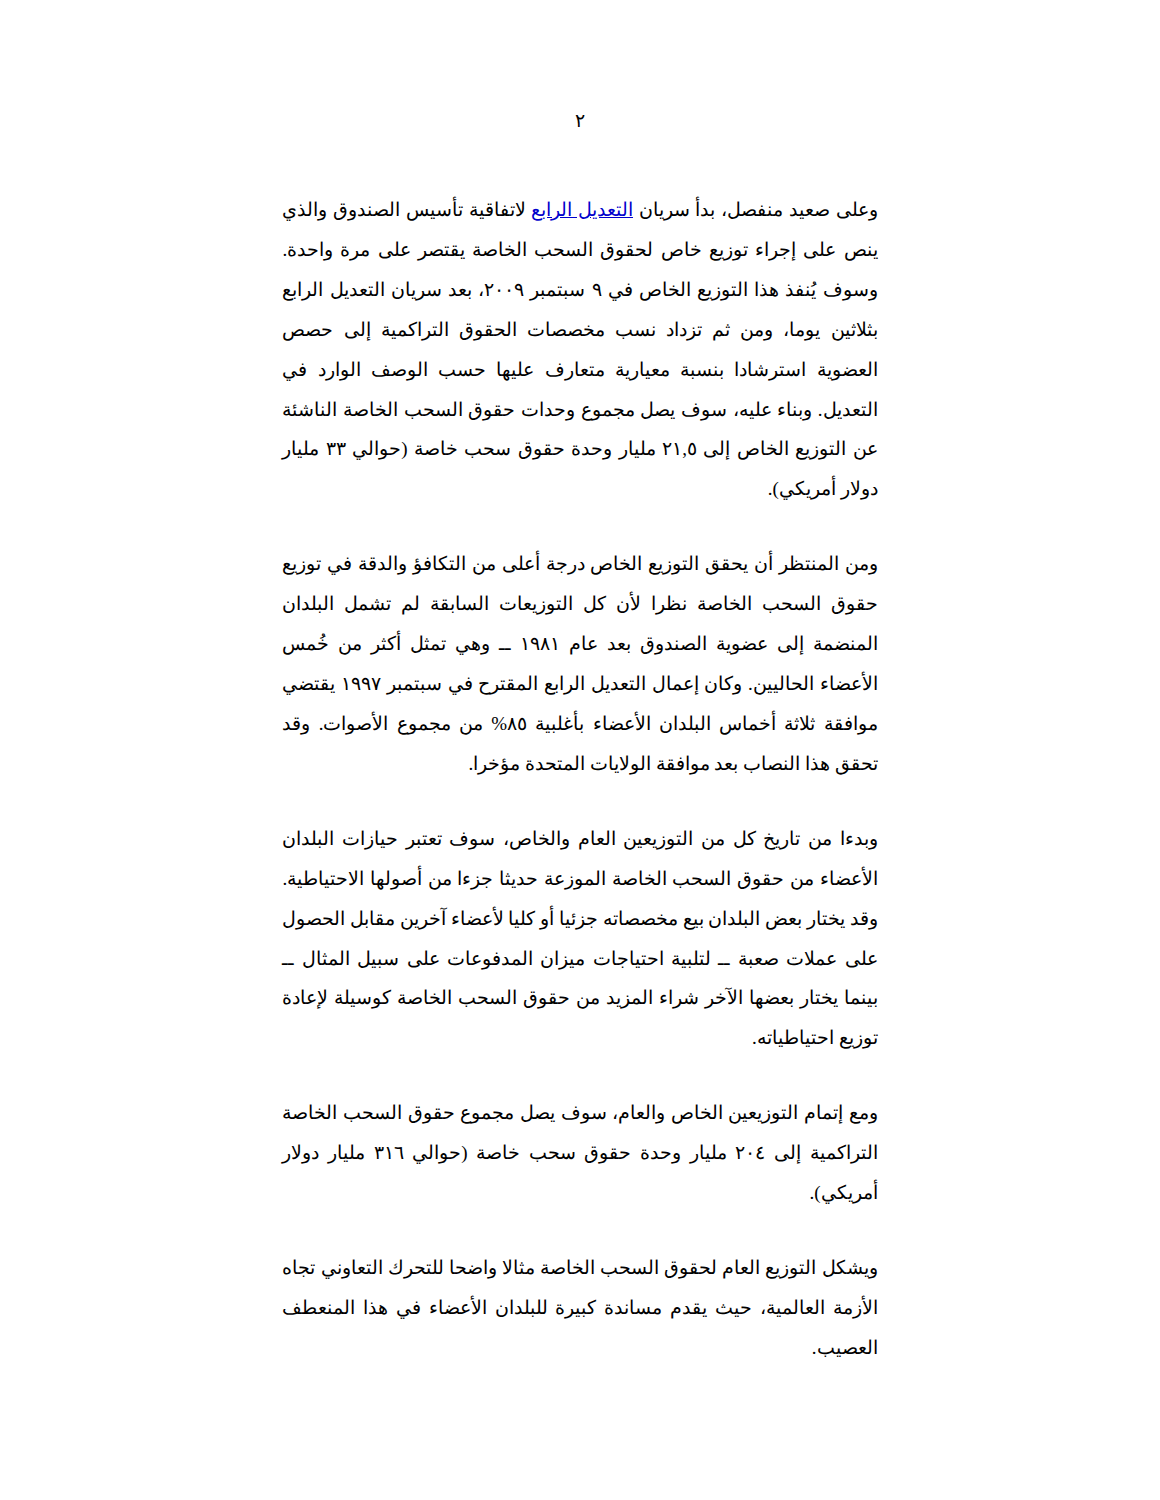٢
وعلى صعيد منفصل، بدأ سريان التعديل الرابع لاتفاقية تأسيس الصندوق والذي ينص على إجراء توزيع خاص لحقوق السحب الخاصة يقتصر على مرة واحدة. وسوف يُنفذ هذا التوزيع الخاص في ٩ سبتمبر ٢٠٠٩، بعد سريان التعديل الرابع بثلاثين يوما، ومن ثم تزداد نسب مخصصات الحقوق التراكمية إلى حصص العضوية استرشادا بنسبة معيارية متعارف عليها حسب الوصف الوارد في التعديل. وبناء عليه، سوف يصل مجموع وحدات حقوق السحب الخاصة الناشئة عن التوزيع الخاص إلى ٢١,٥ مليار وحدة حقوق سحب خاصة (حوالي ٣٣ مليار دولار أمريكي).
ومن المنتظر أن يحقق التوزيع الخاص درجة أعلى من التكافؤ والدقة في توزيع حقوق السحب الخاصة نظرا لأن كل التوزيعات السابقة لم تشمل البلدان المنضمة إلى عضوية الصندوق بعد عام ١٩٨١ ــ وهي تمثل أكثر من خُمس الأعضاء الحاليين. وكان إعمال التعديل الرابع المقترح في سبتمبر ١٩٩٧ يقتضي موافقة ثلاثة أخماس البلدان الأعضاء بأغلبية ٨٥% من مجموع الأصوات. وقد تحقق هذا النصاب بعد موافقة الولايات المتحدة مؤخرا.
وبدءا من تاريخ كل من التوزيعين العام والخاص، سوف تعتبر حيازات البلدان الأعضاء من حقوق السحب الخاصة الموزعة حديثا جزءا من أصولها الاحتياطية. وقد يختار بعض البلدان بيع مخصصاته جزئيا أو كليا لأعضاء آخرين مقابل الحصول على عملات صعبة ــ لتلبية احتياجات ميزان المدفوعات على سبيل المثال ــ بينما يختار بعضها الآخر شراء المزيد من حقوق السحب الخاصة كوسيلة لإعادة توزيع احتياطياته.
ومع إتمام التوزيعين الخاص والعام، سوف يصل مجموع حقوق السحب الخاصة التراكمية إلى ٢٠٤ مليار وحدة حقوق سحب خاصة (حوالي ٣١٦ مليار دولار أمريكي).
ويشكل التوزيع العام لحقوق السحب الخاصة مثالا واضحا للتحرك التعاوني تجاه الأزمة العالمية، حيث يقدم مساندة كبيرة للبلدان الأعضاء في هذا المنعطف العصيب.